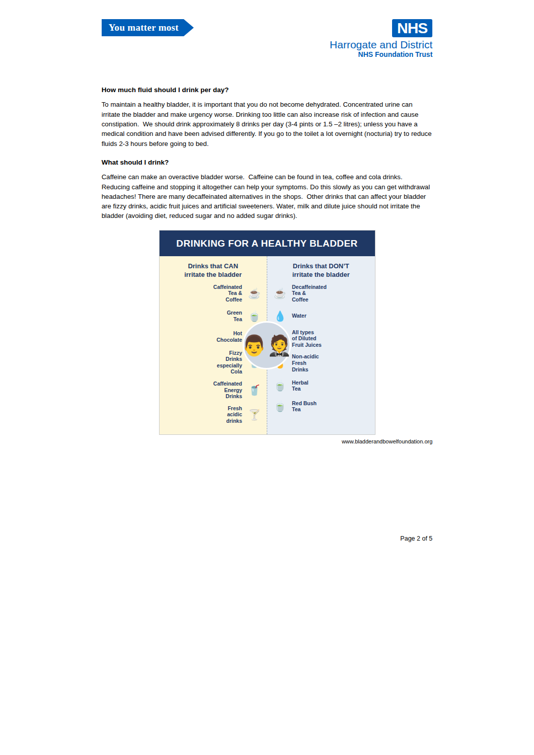You matter most
NHS
Harrogate and District
NHS Foundation Trust
How much fluid should I drink per day?
To maintain a healthy bladder, it is important that you do not become dehydrated. Concentrated urine can irritate the bladder and make urgency worse. Drinking too little can also increase risk of infection and cause constipation. We should drink approximately 8 drinks per day (3-4 pints or 1.5 –2 litres); unless you have a medical condition and have been advised differently. If you go to the toilet a lot overnight (nocturia) try to reduce fluids 2-3 hours before going to bed.
What should I drink?
Caffeine can make an overactive bladder worse. Caffeine can be found in tea, coffee and cola drinks. Reducing caffeine and stopping it altogether can help your symptoms. Do this slowly as you can get withdrawal headaches! There are many decaffeinated alternatives in the shops. Other drinks that can affect your bladder are fizzy drinks, acidic fruit juices and artificial sweeteners. Water, milk and dilute juice should not irritate the bladder (avoiding diet, reduced sugar and no added sugar drinks).
DRINKING FOR A HEALTHY BLADDER
Drinks that CAN
irritate the bladder
☕Caffeinated
Tea &
Coffee
🍵Green
Tea
☕Hot
Chocolate
🥤Fizzy
Drinks
especially
Cola
🥤Caffeinated
Energy
Drinks
🍸Fresh
acidic
drinks
👨‍🤵
Drinks that DON’T
irritate the bladder
☕Decaffeinated
Tea &
Coffee
💧Water
🍸All types
of Diluted
Fruit Juices
🍍Non-acidic
Fresh
Drinks
🍵Herbal
Tea
🍵Red Bush
Tea
www.bladderandbowelfoundation.org
Page 2 of 5